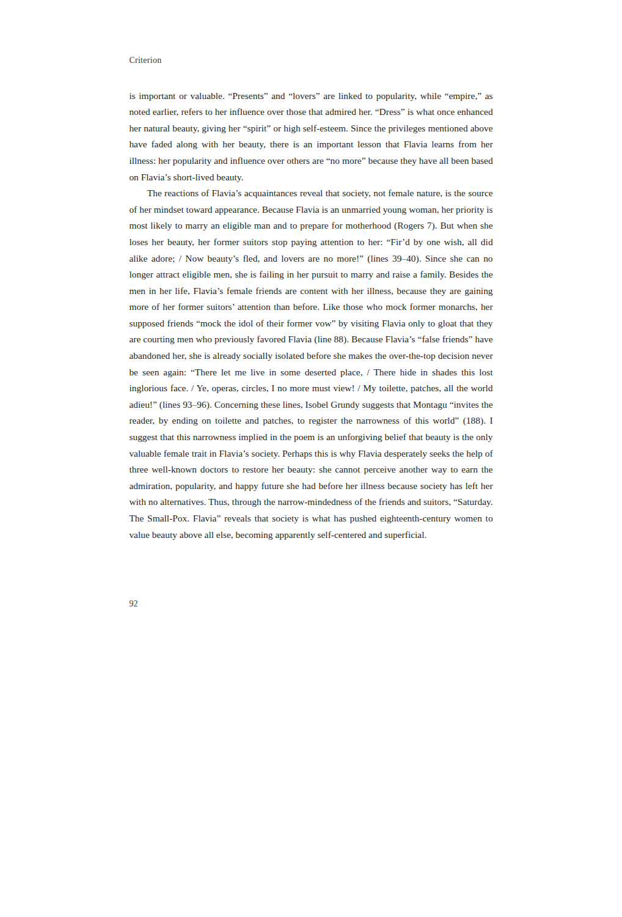Criterion
is important or valuable. “Presents” and “lovers” are linked to popularity, while “empire,” as noted earlier, refers to her influence over those that admired her. “Dress” is what once enhanced her natural beauty, giving her “spirit” or high self-esteem. Since the privileges mentioned above have faded along with her beauty, there is an important lesson that Flavia learns from her illness: her popularity and influence over others are “no more” because they have all been based on Flavia’s short-lived beauty.
The reactions of Flavia’s acquaintances reveal that society, not female nature, is the source of her mindset toward appearance. Because Flavia is an unmarried young woman, her priority is most likely to marry an eligible man and to prepare for motherhood (Rogers 7). But when she loses her beauty, her former suitors stop paying attention to her: “Fir’d by one wish, all did alike adore; / Now beauty’s fled, and lovers are no more!” (lines 39–40). Since she can no longer attract eligible men, she is failing in her pursuit to marry and raise a family. Besides the men in her life, Flavia’s female friends are content with her illness, because they are gaining more of her former suitors’ attention than before. Like those who mock former monarchs, her supposed friends “mock the idol of their former vow” by visiting Flavia only to gloat that they are courting men who previously favored Flavia (line 88). Because Flavia’s “false friends” have abandoned her, she is already socially isolated before she makes the over-the-top decision never be seen again: “There let me live in some deserted place, / There hide in shades this lost inglorious face. / Ye, operas, circles, I no more must view! / My toilette, patches, all the world adieu!” (lines 93–96). Concerning these lines, Isobel Grundy suggests that Montagu “invites the reader, by ending on toilette and patches, to register the narrowness of this world” (188). I suggest that this narrowness implied in the poem is an unforgiving belief that beauty is the only valuable female trait in Flavia’s society. Perhaps this is why Flavia desperately seeks the help of three well-known doctors to restore her beauty: she cannot perceive another way to earn the admiration, popularity, and happy future she had before her illness because society has left her with no alternatives. Thus, through the narrow-mindedness of the friends and suitors, “Saturday. The Small-Pox. Flavia” reveals that society is what has pushed eighteenth-century women to value beauty above all else, becoming apparently self-centered and superficial.
92